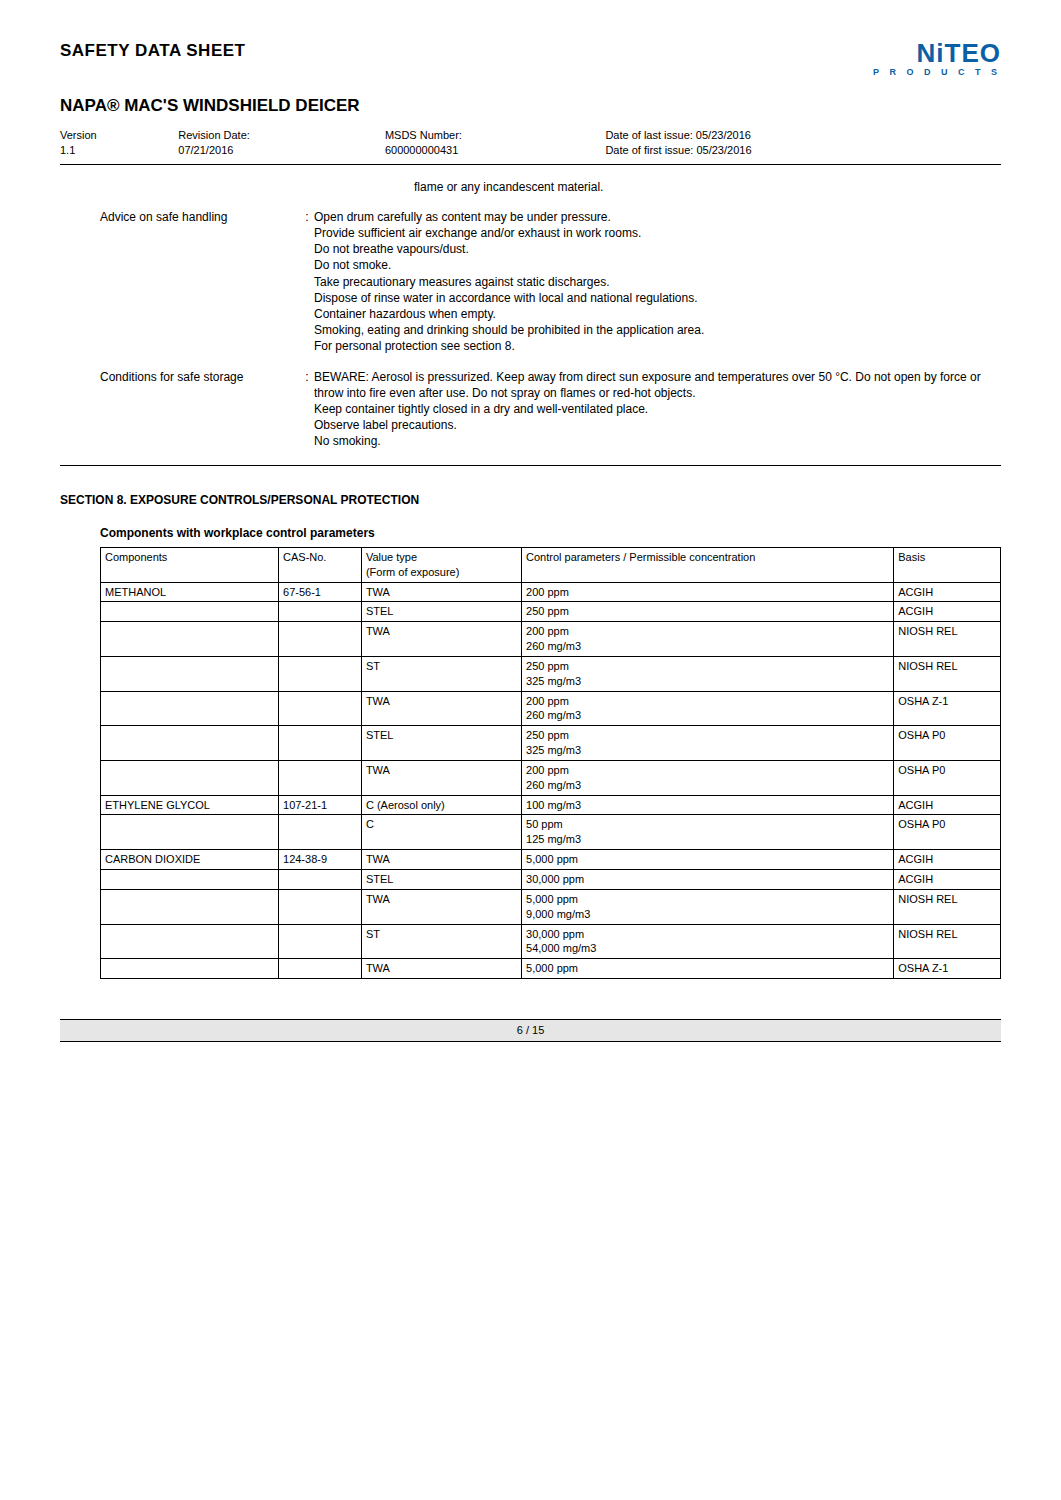SAFETY DATA SHEET
NiTEO
P R O D U C T S
NAPA® MAC'S WINDSHIELD DEICER
| Version 1.1 | Revision Date: 07/21/2016 | MSDS Number: 600000000431 | Date of last issue: 05/23/2016 Date of first issue: 05/23/2016 |
flame or any incandescent material.
| Advice on safe handling | : | Open drum carefully as content may be under pressure. Provide sufficient air exchange and/or exhaust in work rooms. Do not breathe vapours/dust. Do not smoke. Take precautionary measures against static discharges. Dispose of rinse water in accordance with local and national regulations. Container hazardous when empty. Smoking, eating and drinking should be prohibited in the application area. For personal protection see section 8. |
| Conditions for safe storage | : | BEWARE: Aerosol is pressurized. Keep away from direct sun exposure and temperatures over 50 °C. Do not open by force or throw into fire even after use. Do not spray on flames or red-hot objects. Keep container tightly closed in a dry and well-ventilated place. Observe label precautions. No smoking. |
SECTION 8. EXPOSURE CONTROLS/PERSONAL PROTECTION
Components with workplace control parameters
| Components | CAS-No. | Value type (Form of exposure) | Control parameters / Permissible concentration | Basis |
| --- | --- | --- | --- | --- |
| METHANOL | 67-56-1 | TWA | 200 ppm | ACGIH |
| | | STEL | 250 ppm | ACGIH |
| | | TWA | 200 ppm 260 mg/m3 | NIOSH REL |
| | | ST | 250 ppm 325 mg/m3 | NIOSH REL |
| | | TWA | 200 ppm 260 mg/m3 | OSHA Z-1 |
| | | STEL | 250 ppm 325 mg/m3 | OSHA P0 |
| | | TWA | 200 ppm 260 mg/m3 | OSHA P0 |
| ETHYLENE GLYCOL | 107-21-1 | C (Aerosol only) | 100 mg/m3 | ACGIH |
| | | C | 50 ppm 125 mg/m3 | OSHA P0 |
| CARBON DIOXIDE | 124-38-9 | TWA | 5,000 ppm | ACGIH |
| | | STEL | 30,000 ppm | ACGIH |
| | | TWA | 5,000 ppm 9,000 mg/m3 | NIOSH REL |
| | | ST | 30,000 ppm 54,000 mg/m3 | NIOSH REL |
| | | TWA | 5,000 ppm | OSHA Z-1 |
6 / 15